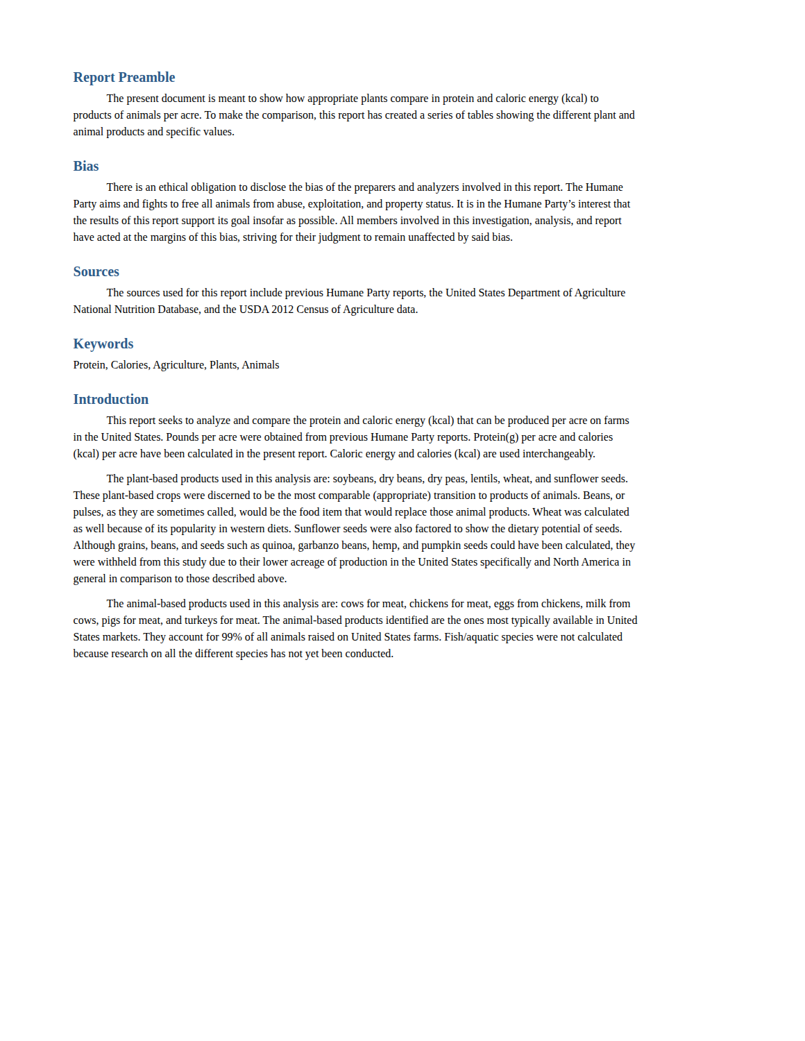Report Preamble
The present document is meant to show how appropriate plants compare in protein and caloric energy (kcal) to products of animals per acre. To make the comparison, this report has created a series of tables showing the different plant and animal products and specific values.
Bias
There is an ethical obligation to disclose the bias of the preparers and analyzers involved in this report. The Humane Party aims and fights to free all animals from abuse, exploitation, and property status. It is in the Humane Party’s interest that the results of this report support its goal insofar as possible. All members involved in this investigation, analysis, and report have acted at the margins of this bias, striving for their judgment to remain unaffected by said bias.
Sources
The sources used for this report include previous Humane Party reports, the United States Department of Agriculture National Nutrition Database, and the USDA 2012 Census of Agriculture data.
Keywords
Protein, Calories, Agriculture, Plants, Animals
Introduction
This report seeks to analyze and compare the protein and caloric energy (kcal) that can be produced per acre on farms in the United States. Pounds per acre were obtained from previous Humane Party reports. Protein(g) per acre and calories (kcal) per acre have been calculated in the present report. Caloric energy and calories (kcal) are used interchangeably.
The plant-based products used in this analysis are: soybeans, dry beans, dry peas, lentils, wheat, and sunflower seeds. These plant-based crops were discerned to be the most comparable (appropriate) transition to products of animals. Beans, or pulses, as they are sometimes called, would be the food item that would replace those animal products. Wheat was calculated as well because of its popularity in western diets. Sunflower seeds were also factored to show the dietary potential of seeds. Although grains, beans, and seeds such as quinoa, garbanzo beans, hemp, and pumpkin seeds could have been calculated, they were withheld from this study due to their lower acreage of production in the United States specifically and North America in general in comparison to those described above.
The animal-based products used in this analysis are: cows for meat, chickens for meat, eggs from chickens, milk from cows, pigs for meat, and turkeys for meat. The animal-based products identified are the ones most typically available in United States markets. They account for 99% of all animals raised on United States farms. Fish/aquatic species were not calculated because research on all the different species has not yet been conducted.